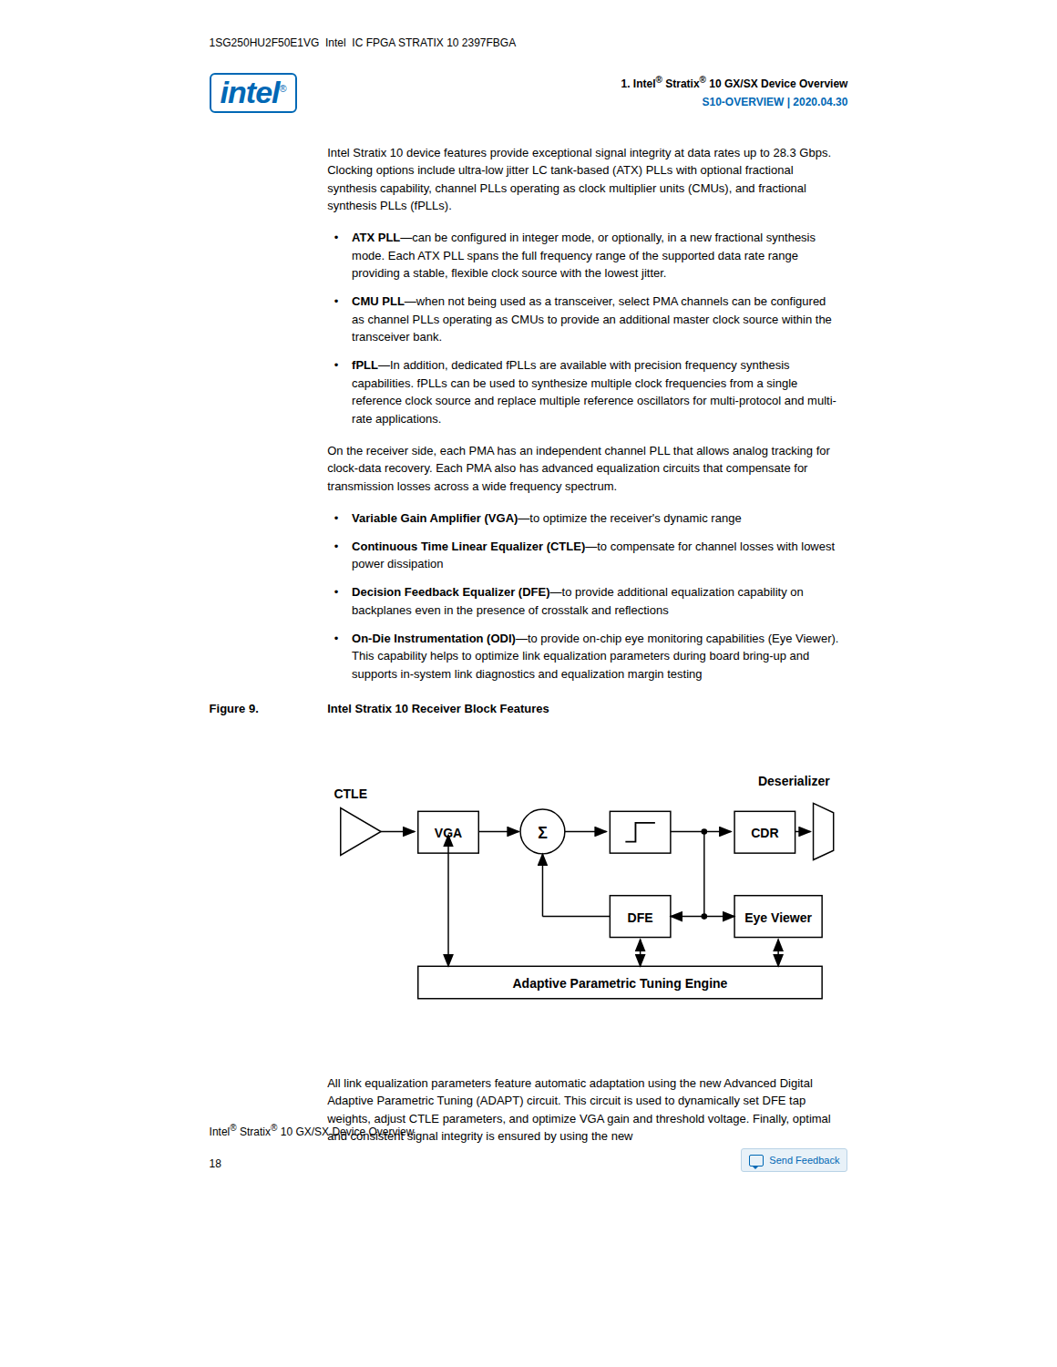1SG250HU2F50E1VG Intel IC FPGA STRATIX 10 2397FBGA
intel®
1. Intel® Stratix® 10 GX/SX Device Overview
S10-OVERVIEW | 2020.04.30
Intel Stratix 10 device features provide exceptional signal integrity at data rates up to 28.3 Gbps. Clocking options include ultra-low jitter LC tank-based (ATX) PLLs with optional fractional synthesis capability, channel PLLs operating as clock multiplier units (CMUs), and fractional synthesis PLLs (fPLLs).
ATX PLL—can be configured in integer mode, or optionally, in a new fractional synthesis mode. Each ATX PLL spans the full frequency range of the supported data rate range providing a stable, flexible clock source with the lowest jitter.
CMU PLL—when not being used as a transceiver, select PMA channels can be configured as channel PLLs operating as CMUs to provide an additional master clock source within the transceiver bank.
fPLL—In addition, dedicated fPLLs are available with precision frequency synthesis capabilities. fPLLs can be used to synthesize multiple clock frequencies from a single reference clock source and replace multiple reference oscillators for multi-protocol and multi-rate applications.
On the receiver side, each PMA has an independent channel PLL that allows analog tracking for clock-data recovery. Each PMA also has advanced equalization circuits that compensate for transmission losses across a wide frequency spectrum.
Variable Gain Amplifier (VGA)—to optimize the receiver's dynamic range
Continuous Time Linear Equalizer (CTLE)—to compensate for channel losses with lowest power dissipation
Decision Feedback Equalizer (DFE)—to provide additional equalization capability on backplanes even in the presence of crosstalk and reflections
On-Die Instrumentation (ODI)—to provide on-chip eye monitoring capabilities (Eye Viewer). This capability helps to optimize link equalization parameters during board bring-up and supports in-system link diagnostics and equalization margin testing
Figure 9.
Intel Stratix 10 Receiver Block Features
CTLE Deserializer VGA Σ CDR DFE Eye Viewer Adaptive Parametric Tuning Engine
All link equalization parameters feature automatic adaptation using the new Advanced Digital Adaptive Parametric Tuning (ADAPT) circuit. This circuit is used to dynamically set DFE tap weights, adjust CTLE parameters, and optimize VGA gain and threshold voltage. Finally, optimal and consistent signal integrity is ensured by using the new
Intel® Stratix® 10 GX/SX Device Overview
18
Send Feedback